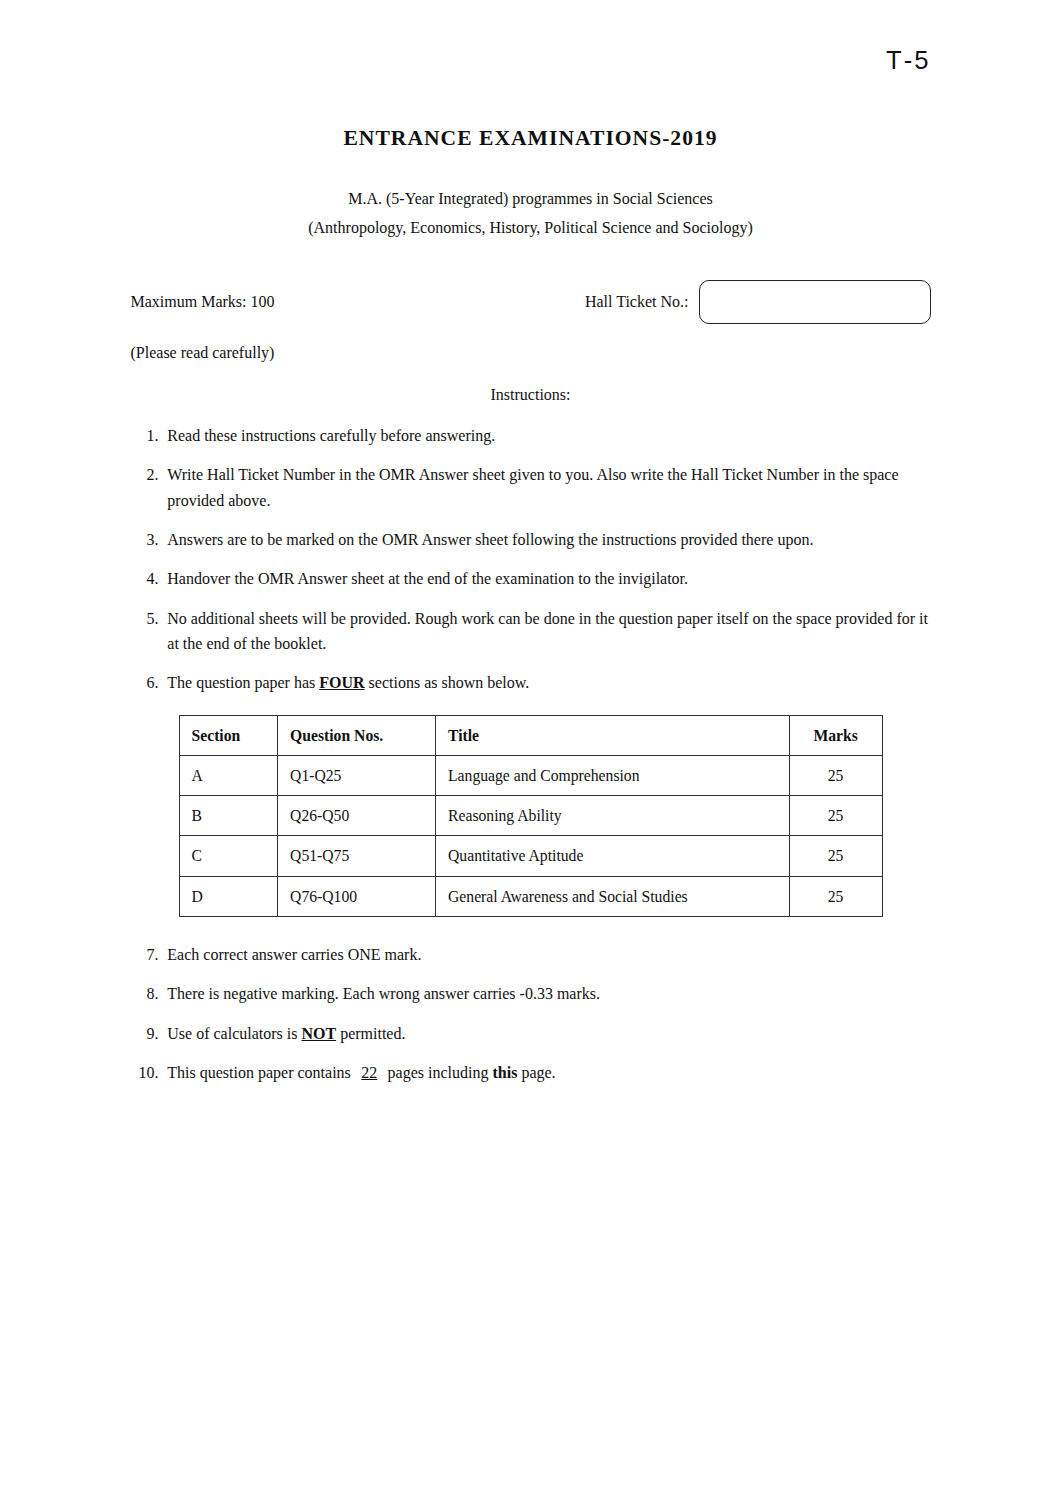T‑5
ENTRANCE EXAMINATIONS-2019
M.A. (5-Year Integrated) programmes in Social Sciences
(Anthropology, Economics, History, Political Science and Sociology)
Maximum Marks: 100
Hall Ticket No.:
(Please read carefully)
Instructions:
Read these instructions carefully before answering.
Write Hall Ticket Number in the OMR Answer sheet given to you. Also write the Hall Ticket Number in the space provided above.
Answers are to be marked on the OMR Answer sheet following the instructions provided there upon.
Handover the OMR Answer sheet at the end of the examination to the invigilator.
No additional sheets will be provided. Rough work can be done in the question paper itself on the space provided for it at the end of the booklet.
The question paper has FOUR sections as shown below.
| Section | Question Nos. | Title | Marks |
| --- | --- | --- | --- |
| A | Q1-Q25 | Language and Comprehension | 25 |
| B | Q26-Q50 | Reasoning Ability | 25 |
| C | Q51-Q75 | Quantitative Aptitude | 25 |
| D | Q76-Q100 | General Awareness and Social Studies | 25 |
Each correct answer carries ONE mark.
There is negative marking. Each wrong answer carries -0.33 marks.
Use of calculators is NOT permitted.
This question paper contains 22 pages including this page.